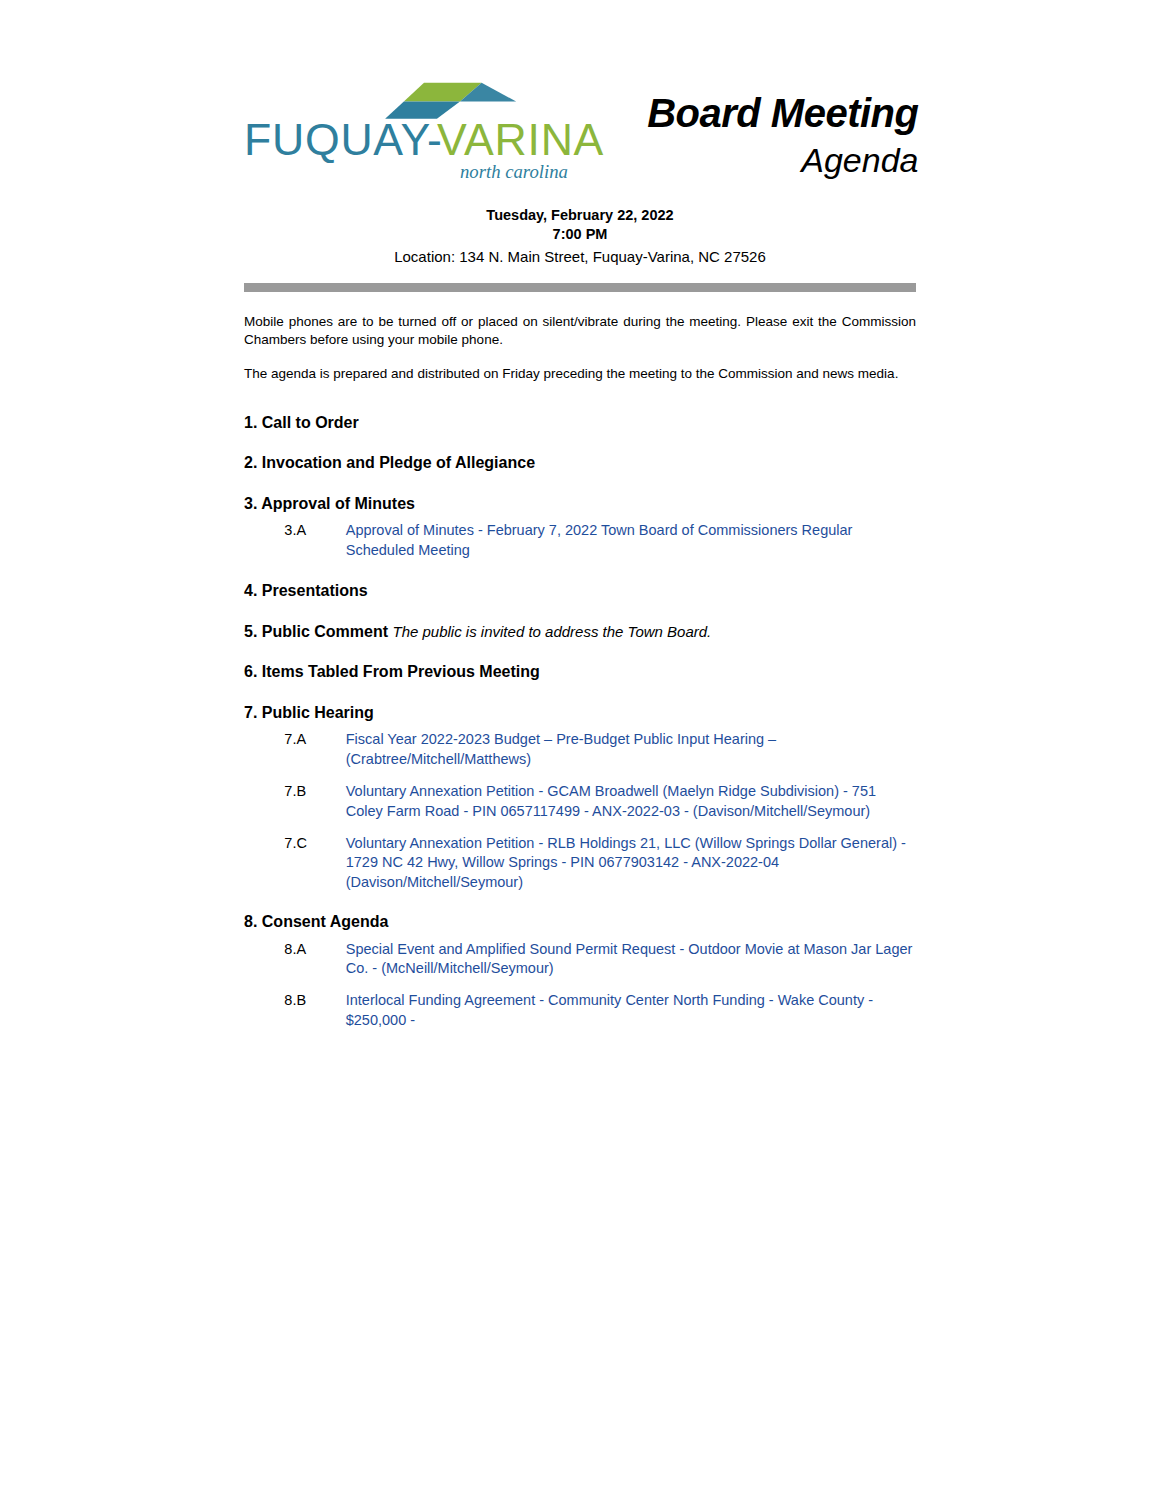FUQUAY- VARINA north carolina
Board Meeting
Agenda
Tuesday, February 22, 2022
7:00 PM
Location: 134 N. Main Street, Fuquay-Varina, NC 27526
Mobile phones are to be turned off or placed on silent/vibrate during the meeting. Please exit the Commission Chambers before using your mobile phone.
The agenda is prepared and distributed on Friday preceding the meeting to the Commission and news media.
1. Call to Order
2. Invocation and Pledge of Allegiance
3. Approval of Minutes
3.A Approval of Minutes - February 7, 2022 Town Board of Commissioners Regular Scheduled Meeting
4. Presentations
5. Public Comment The public is invited to address the Town Board.
6. Items Tabled From Previous Meeting
7. Public Hearing
7.A Fiscal Year 2022-2023 Budget – Pre-Budget Public Input Hearing – (Crabtree/Mitchell/Matthews)
7.B Voluntary Annexation Petition - GCAM Broadwell (Maelyn Ridge Subdivision) - 751 Coley Farm Road - PIN 0657117499 - ANX-2022-03 - (Davison/Mitchell/Seymour)
7.C Voluntary Annexation Petition - RLB Holdings 21, LLC (Willow Springs Dollar General) - 1729 NC 42 Hwy, Willow Springs - PIN 0677903142 - ANX-2022-04 (Davison/Mitchell/Seymour)
8. Consent Agenda
8.A Special Event and Amplified Sound Permit Request - Outdoor Movie at Mason Jar Lager Co. - (McNeill/Mitchell/Seymour)
8.B Interlocal Funding Agreement - Community Center North Funding - Wake County - $250,000 -